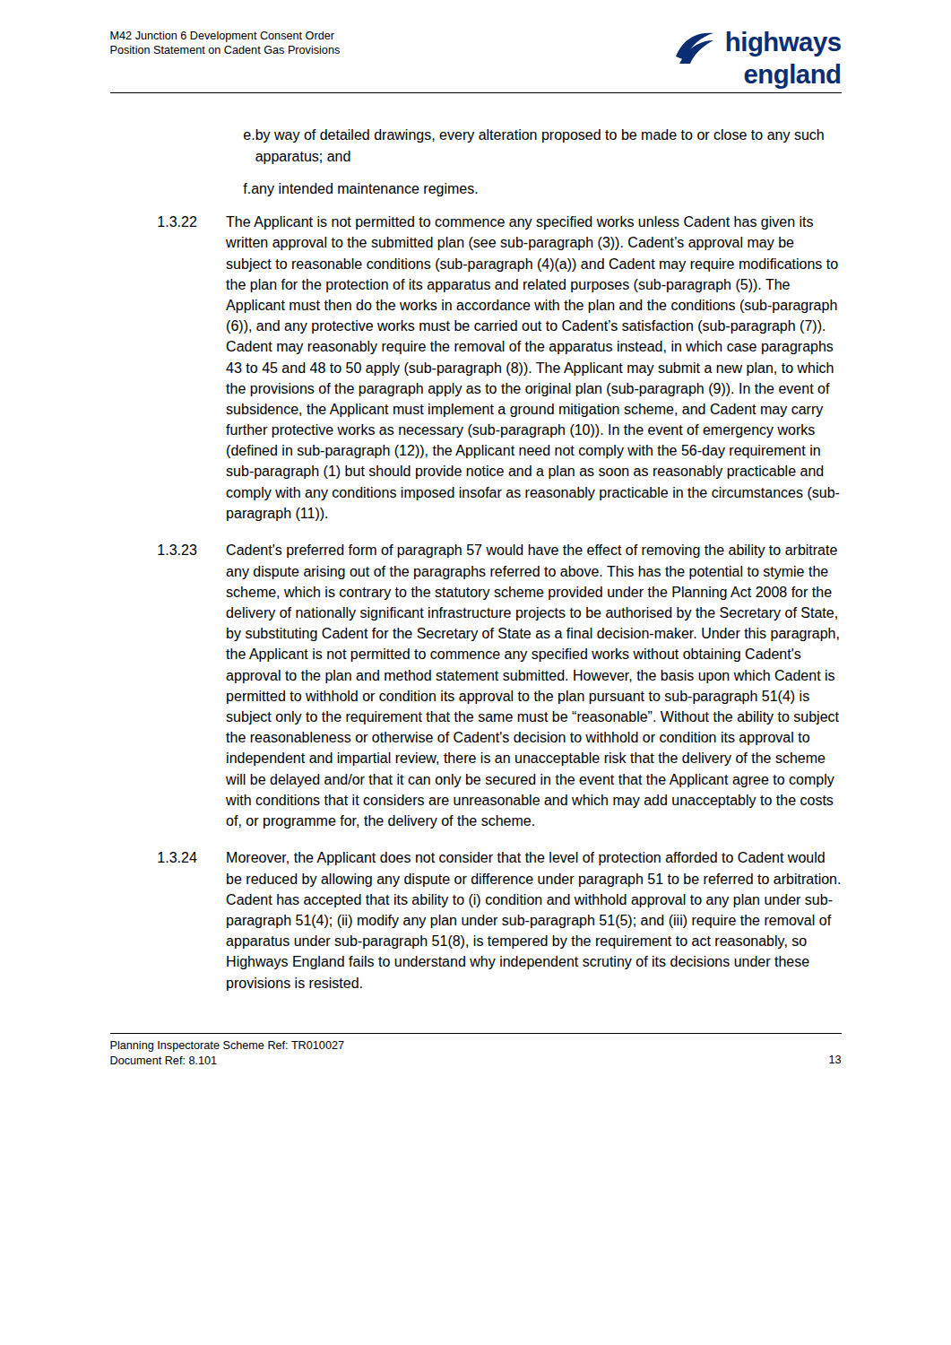M42 Junction 6 Development Consent Order
Position Statement on Cadent Gas Provisions
highwaysengland
e.
by way of detailed drawings, every alteration proposed to be made to or close to any such apparatus; and
f.
any intended maintenance regimes.
1.3.22
The Applicant is not permitted to commence any specified works unless Cadent has given its written approval to the submitted plan (see sub-paragraph (3)). Cadent’s approval may be subject to reasonable conditions (sub-paragraph (4)(a)) and Cadent may require modifications to the plan for the protection of its apparatus and related purposes (sub-paragraph (5)). The Applicant must then do the works in accordance with the plan and the conditions (sub-paragraph (6)), and any protective works must be carried out to Cadent’s satisfaction (sub-paragraph (7)). Cadent may reasonably require the removal of the apparatus instead, in which case paragraphs 43 to 45 and 48 to 50 apply (sub-paragraph (8)). The Applicant may submit a new plan, to which the provisions of the paragraph apply as to the original plan (sub-paragraph (9)). In the event of subsidence, the Applicant must implement a ground mitigation scheme, and Cadent may carry further protective works as necessary (sub-paragraph (10)). In the event of emergency works (defined in sub-paragraph (12)), the Applicant need not comply with the 56-day requirement in sub-paragraph (1) but should provide notice and a plan as soon as reasonably practicable and comply with any conditions imposed insofar as reasonably practicable in the circumstances (sub-paragraph (11)).
1.3.23
Cadent's preferred form of paragraph 57 would have the effect of removing the ability to arbitrate any dispute arising out of the paragraphs referred to above. This has the potential to stymie the scheme, which is contrary to the statutory scheme provided under the Planning Act 2008 for the delivery of nationally significant infrastructure projects to be authorised by the Secretary of State, by substituting Cadent for the Secretary of State as a final decision-maker. Under this paragraph, the Applicant is not permitted to commence any specified works without obtaining Cadent's approval to the plan and method statement submitted. However, the basis upon which Cadent is permitted to withhold or condition its approval to the plan pursuant to sub-paragraph 51(4) is subject only to the requirement that the same must be “reasonable”. Without the ability to subject the reasonableness or otherwise of Cadent's decision to withhold or condition its approval to independent and impartial review, there is an unacceptable risk that the delivery of the scheme will be delayed and/or that it can only be secured in the event that the Applicant agree to comply with conditions that it considers are unreasonable and which may add unacceptably to the costs of, or programme for, the delivery of the scheme.
1.3.24
Moreover, the Applicant does not consider that the level of protection afforded to Cadent would be reduced by allowing any dispute or difference under paragraph 51 to be referred to arbitration. Cadent has accepted that its ability to (i) condition and withhold approval to any plan under sub-paragraph 51(4); (ii) modify any plan under sub-paragraph 51(5); and (iii) require the removal of apparatus under sub-paragraph 51(8), is tempered by the requirement to act reasonably, so Highways England fails to understand why independent scrutiny of its decisions under these provisions is resisted.
Planning Inspectorate Scheme Ref: TR010027
Document Ref: 8.101
13